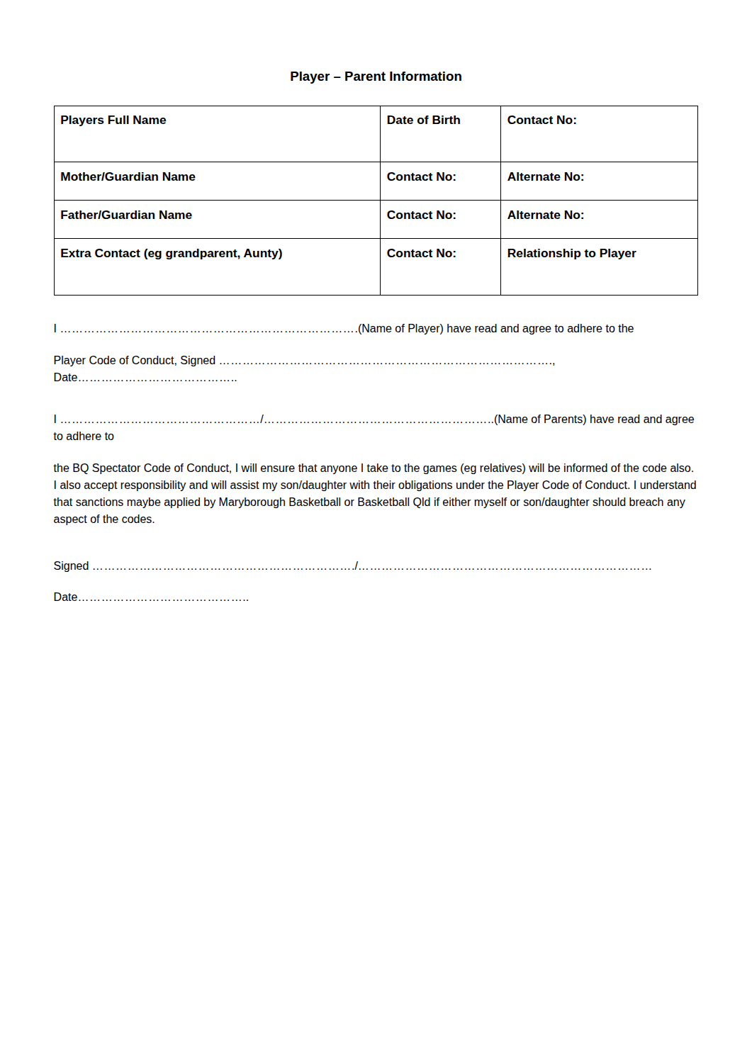Player – Parent Information
| Players Full Name | Date of Birth | Contact No: |
| Mother/Guardian Name | Contact No: | Alternate No: |
| Father/Guardian Name | Contact No: | Alternate No: |
| Extra Contact (eg grandparent, Aunty) | Contact No: | Relationship to Player |
I ………………………………………………………………….(Name of Player) have read and agree to adhere to the
Player Code of Conduct, Signed …………………………………………………………………………., Date…………………………………..
I ……………………………………………/…………………………………………………..(Name of Parents) have read and agree to adhere to
the BQ Spectator Code of Conduct, I will ensure that anyone I take to the games (eg relatives) will be informed of the code also. I also accept responsibility and will assist my son/daughter with their obligations under the Player Code of Conduct. I understand that sanctions maybe applied by Maryborough Basketball or Basketball Qld if either myself or son/daughter should breach any aspect of the codes.
Signed …………………………………………………………./…………………………………………………………………
Date……………………………………..